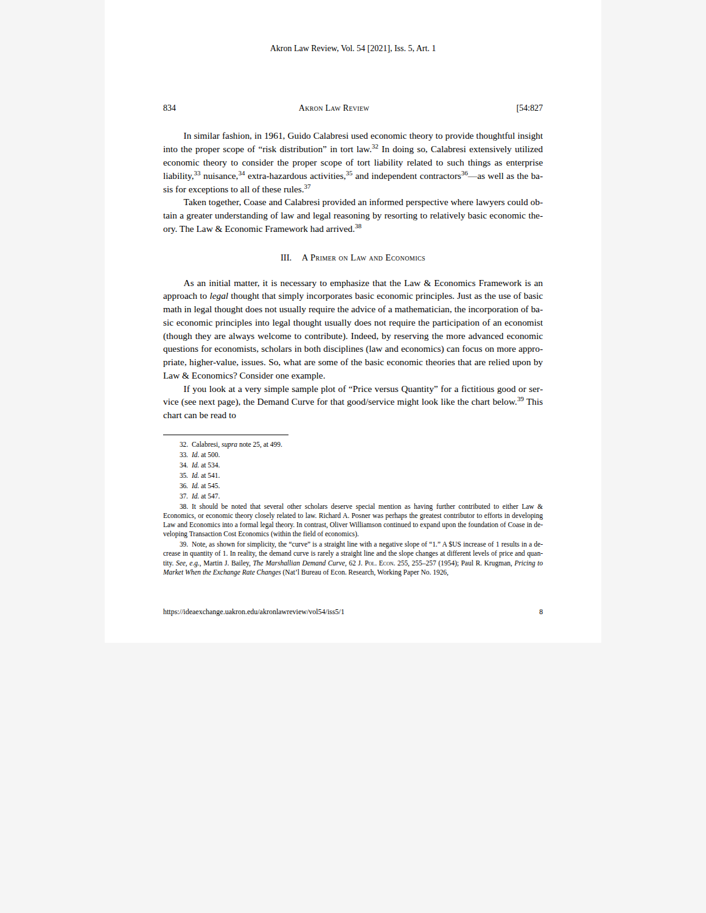Akron Law Review, Vol. 54 [2021], Iss. 5, Art. 1
834
Akron Law Review
[54:827
In similar fashion, in 1961, Guido Calabresi used economic theory to provide thoughtful insight into the proper scope of “risk distribution” in tort law.32 In doing so, Calabresi extensively utilized economic theory to consider the proper scope of tort liability related to such things as enterprise liability,33 nuisance,34 extra-hazardous activities,35 and independent contractors36—as well as the basis for exceptions to all of these rules.37
Taken together, Coase and Calabresi provided an informed perspective where lawyers could obtain a greater understanding of law and legal reasoning by resorting to relatively basic economic theory. The Law & Economic Framework had arrived.38
III. A Primer on Law and Economics
As an initial matter, it is necessary to emphasize that the Law & Economics Framework is an approach to legal thought that simply incorporates basic economic principles. Just as the use of basic math in legal thought does not usually require the advice of a mathematician, the incorporation of basic economic principles into legal thought usually does not require the participation of an economist (though they are always welcome to contribute). Indeed, by reserving the more advanced economic questions for economists, scholars in both disciplines (law and economics) can focus on more appropriate, higher-value, issues. So, what are some of the basic economic theories that are relied upon by Law & Economics? Consider one example.
If you look at a very simple sample plot of “Price versus Quantity” for a fictitious good or service (see next page), the Demand Curve for that good/service might look like the chart below.39 This chart can be read to
32. Calabresi, supra note 25, at 499.
33. Id. at 500.
34. Id. at 534.
35. Id. at 541.
36. Id. at 545.
37. Id. at 547.
38. It should be noted that several other scholars deserve special mention as having further contributed to either Law & Economics, or economic theory closely related to law. Richard A. Posner was perhaps the greatest contributor to efforts in developing Law and Economics into a formal legal theory. In contrast, Oliver Williamson continued to expand upon the foundation of Coase in developing Transaction Cost Economics (within the field of economics).
39. Note, as shown for simplicity, the “curve” is a straight line with a negative slope of “1.” A $US increase of 1 results in a decrease in quantity of 1. In reality, the demand curve is rarely a straight line and the slope changes at different levels of price and quantity. See, e.g., Martin J. Bailey, The Marshallian Demand Curve, 62 J. Pol. Econ. 255, 255–257 (1954); Paul R. Krugman, Pricing to Market When the Exchange Rate Changes (Nat’l Bureau of Econ. Research, Working Paper No. 1926,
https://ideaexchange.uakron.edu/akronlawreview/vol54/iss5/1
8